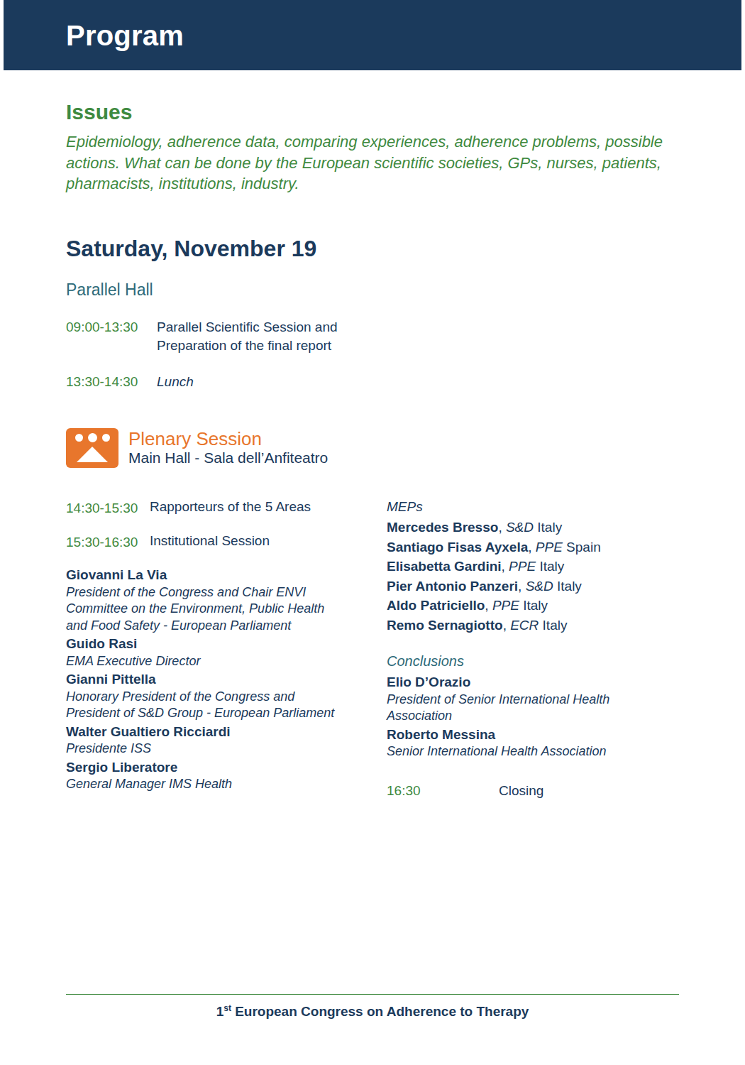Program
Issues
Epidemiology, adherence data, comparing experiences, adherence problems, possible actions. What can be done by the European scientific societies, GPs, nurses, patients, pharmacists, institutions, industry.
Saturday, November 19
Parallel Hall
09:00-13:30
Parallel Scientific Session and
Preparation of the final report
13:30-14:30
Lunch
Plenary Session
Main Hall - Sala dell’Anfiteatro
14:30-15:30
Rapporteurs of the 5 Areas
15:30-16:30
Institutional Session
Giovanni La Via
President of the Congress and Chair ENVI
Committee on the Environment, Public Health
and Food Safety - European Parliament
Guido Rasi
EMA Executive Director
Gianni Pittella
Honorary President of the Congress and
President of S&D Group - European Parliament
Walter Gualtiero Ricciardi
Presidente ISS
Sergio Liberatore
General Manager IMS Health
MEPs
Mercedes Bresso, S&D Italy
Santiago Fisas Ayxela, PPE Spain
Elisabetta Gardini, PPE Italy
Pier Antonio Panzeri, S&D Italy
Aldo Patriciello, PPE Italy
Remo Sernagiotto, ECR Italy
Conclusions
Elio D’Orazio
President of Senior International Health
Association
Roberto Messina
Senior International Health Association
16:30
Closing
1st European Congress on Adherence to Therapy